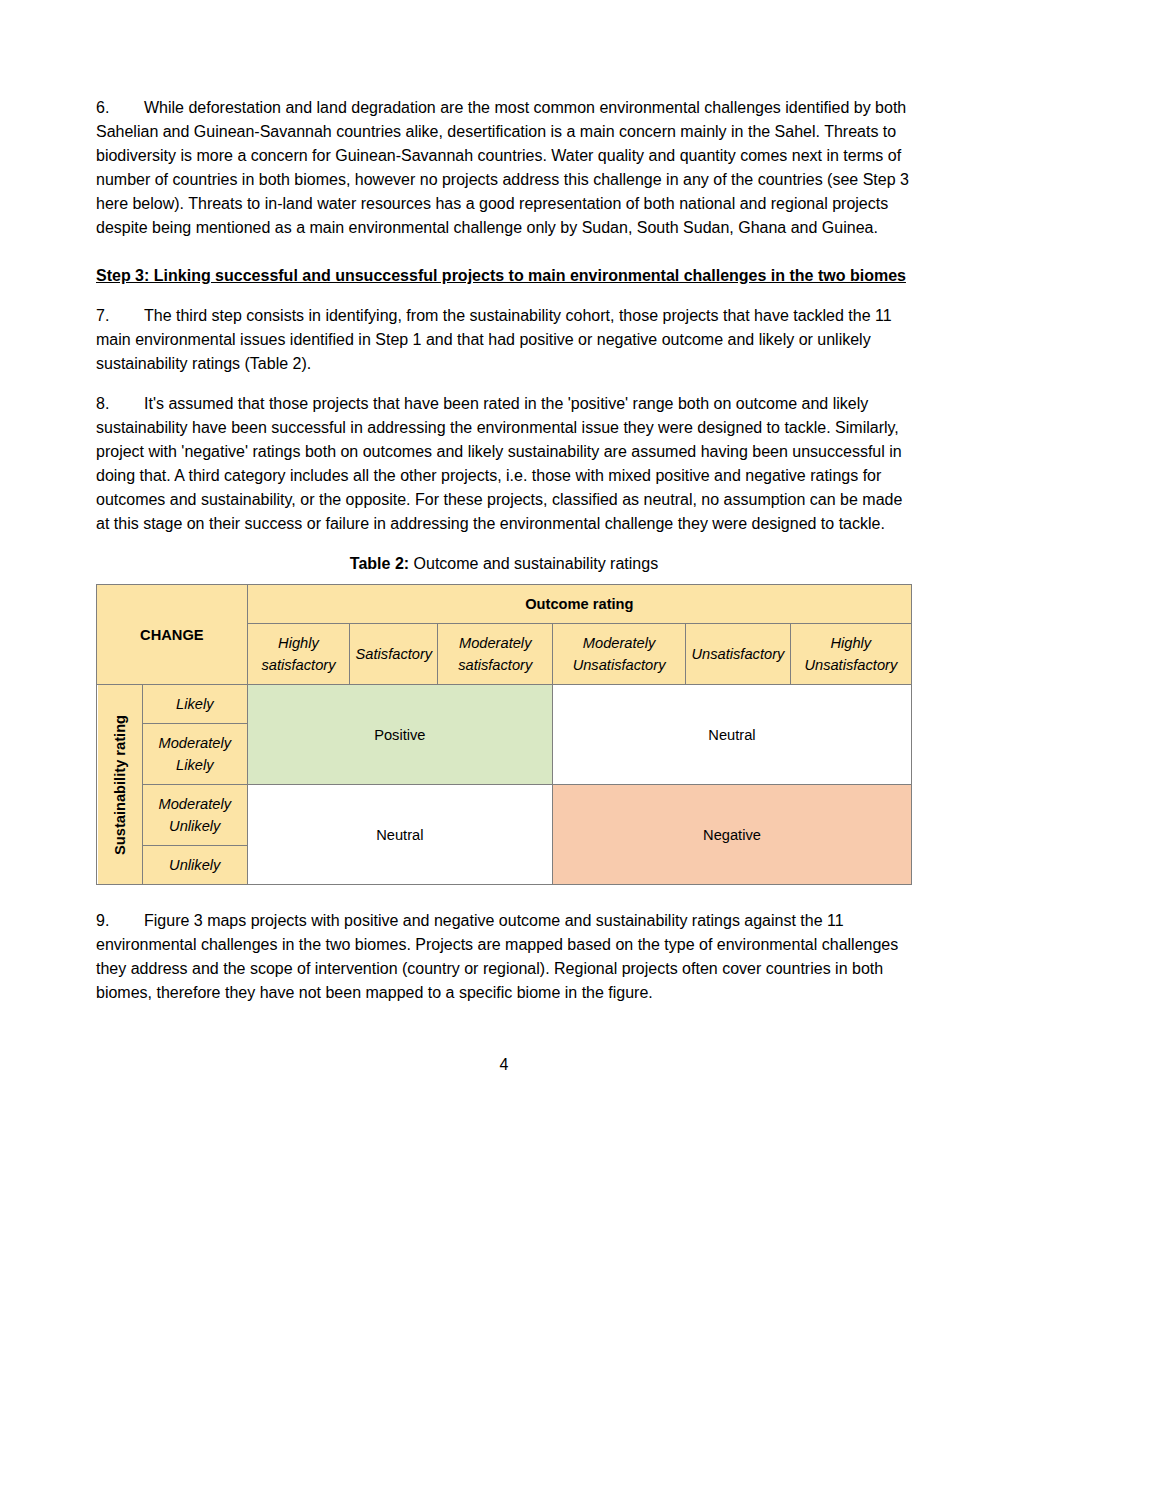6. While deforestation and land degradation are the most common environmental challenges identified by both Sahelian and Guinean-Savannah countries alike, desertification is a main concern mainly in the Sahel. Threats to biodiversity is more a concern for Guinean-Savannah countries. Water quality and quantity comes next in terms of number of countries in both biomes, however no projects address this challenge in any of the countries (see Step 3 here below). Threats to in-land water resources has a good representation of both national and regional projects despite being mentioned as a main environmental challenge only by Sudan, South Sudan, Ghana and Guinea.
Step 3: Linking successful and unsuccessful projects to main environmental challenges in the two biomes
7. The third step consists in identifying, from the sustainability cohort, those projects that have tackled the 11 main environmental issues identified in Step 1 and that had positive or negative outcome and likely or unlikely sustainability ratings (Table 2).
8. It's assumed that those projects that have been rated in the 'positive' range both on outcome and likely sustainability have been successful in addressing the environmental issue they were designed to tackle. Similarly, project with 'negative' ratings both on outcomes and likely sustainability are assumed having been unsuccessful in doing that. A third category includes all the other projects, i.e. those with mixed positive and negative ratings for outcomes and sustainability, or the opposite. For these projects, classified as neutral, no assumption can be made at this stage on their success or failure in addressing the environmental challenge they were designed to tackle.
Table 2: Outcome and sustainability ratings
| CHANGE | Outcome rating |
| Highly satisfactory | Satisfactory | Moderately satisfactory | Moderately Unsatisfactory | Unsatisfactory | Highly Unsatisfactory |
| Sustainability rating | Likely | Positive | Neutral |
| Moderately Likely |
| Moderately Unlikely | Neutral | Negative |
| Unlikely |
9. Figure 3 maps projects with positive and negative outcome and sustainability ratings against the 11 environmental challenges in the two biomes. Projects are mapped based on the type of environmental challenges they address and the scope of intervention (country or regional). Regional projects often cover countries in both biomes, therefore they have not been mapped to a specific biome in the figure.
4